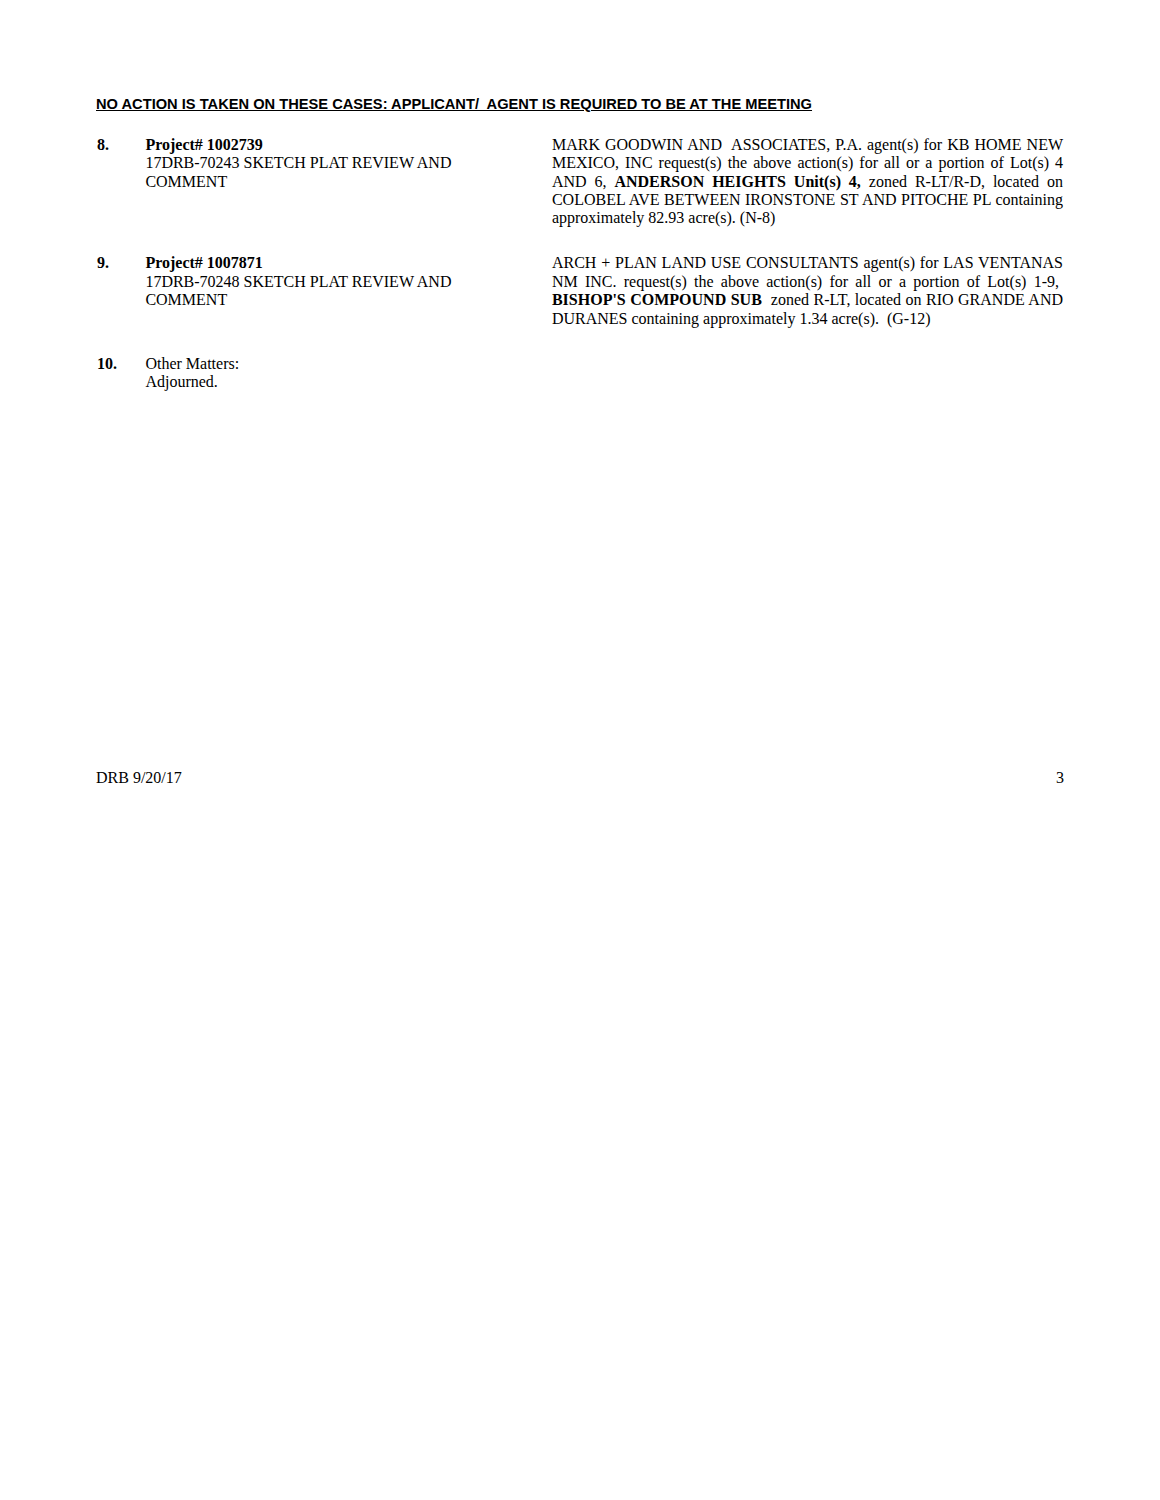NO ACTION IS TAKEN ON THESE CASES: APPLICANT/ AGENT IS REQUIRED TO BE AT THE MEETING
| 8. | Project# 1002739 17DRB-70243 SKETCH PLAT REVIEW AND COMMENT | MARK GOODWIN AND ASSOCIATES, P.A. agent(s) for KB HOME NEW MEXICO, INC request(s) the above action(s) for all or a portion of Lot(s) 4 AND 6, ANDERSON HEIGHTS Unit(s) 4, zoned R-LT/R-D, located on COLOBEL AVE BETWEEN IRONSTONE ST AND PITOCHE PL containing approximately 82.93 acre(s). (N-8) |
| 9. | Project# 1007871 17DRB-70248 SKETCH PLAT REVIEW AND COMMENT | ARCH + PLAN LAND USE CONSULTANTS agent(s) for LAS VENTANAS NM INC. request(s) the above action(s) for all or a portion of Lot(s) 1-9, BISHOP'S COMPOUND SUB zoned R-LT, located on RIO GRANDE AND DURANES containing approximately 1.34 acre(s). (G-12) |
| 10. | Other Matters: Adjourned. |
DRB 9/20/17
3